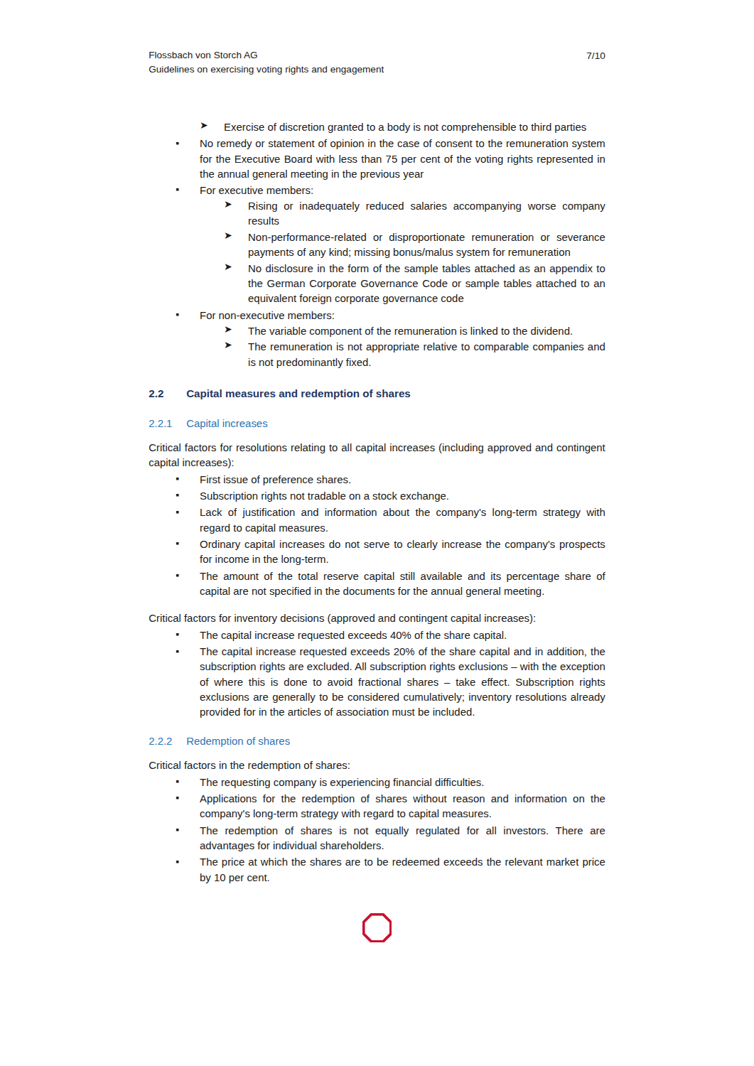Flossbach von Storch AG
Guidelines on exercising voting rights and engagement
7/10
Exercise of discretion granted to a body is not comprehensible to third parties
No remedy or statement of opinion in the case of consent to the remuneration system for the Executive Board with less than 75 per cent of the voting rights represented in the annual general meeting in the previous year
For executive members:
Rising or inadequately reduced salaries accompanying worse company results
Non-performance-related or disproportionate remuneration or severance payments of any kind; missing bonus/malus system for remuneration
No disclosure in the form of the sample tables attached as an appendix to the German Corporate Governance Code or sample tables attached to an equivalent foreign corporate governance code
For non-executive members:
The variable component of the remuneration is linked to the dividend.
The remuneration is not appropriate relative to comparable companies and is not predominantly fixed.
2.2 Capital measures and redemption of shares
2.2.1 Capital increases
Critical factors for resolutions relating to all capital increases (including approved and contingent capital increases):
First issue of preference shares.
Subscription rights not tradable on a stock exchange.
Lack of justification and information about the company's long-term strategy with regard to capital measures.
Ordinary capital increases do not serve to clearly increase the company's prospects for income in the long-term.
The amount of the total reserve capital still available and its percentage share of capital are not specified in the documents for the annual general meeting.
Critical factors for inventory decisions (approved and contingent capital increases):
The capital increase requested exceeds 40% of the share capital.
The capital increase requested exceeds 20% of the share capital and in addition, the subscription rights are excluded. All subscription rights exclusions – with the exception of where this is done to avoid fractional shares – take effect. Subscription rights exclusions are generally to be considered cumulatively; inventory resolutions already provided for in the articles of association must be included.
2.2.2 Redemption of shares
Critical factors in the redemption of shares:
The requesting company is experiencing financial difficulties.
Applications for the redemption of shares without reason and information on the company's long-term strategy with regard to capital measures.
The redemption of shares is not equally regulated for all investors. There are advantages for individual shareholders.
The price at which the shares are to be redeemed exceeds the relevant market price by 10 per cent.